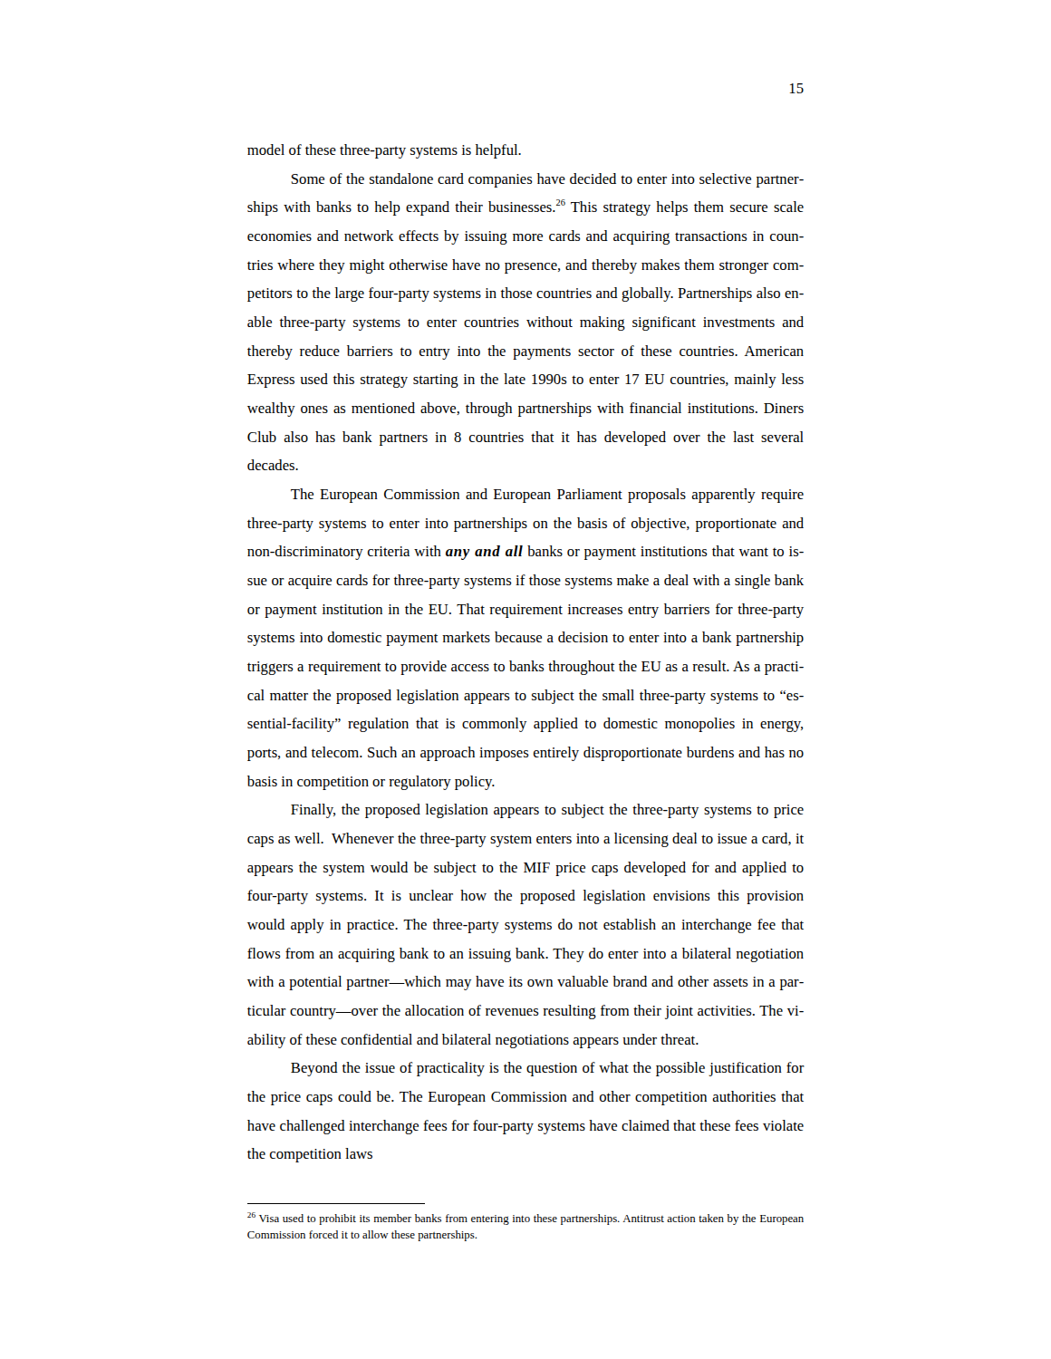15
model of these three-party systems is helpful.
Some of the standalone card companies have decided to enter into selective partnerships with banks to help expand their businesses.26 This strategy helps them secure scale economies and network effects by issuing more cards and acquiring transactions in countries where they might otherwise have no presence, and thereby makes them stronger competitors to the large four-party systems in those countries and globally. Partnerships also enable three-party systems to enter countries without making significant investments and thereby reduce barriers to entry into the payments sector of these countries. American Express used this strategy starting in the late 1990s to enter 17 EU countries, mainly less wealthy ones as mentioned above, through partnerships with financial institutions. Diners Club also has bank partners in 8 countries that it has developed over the last several decades.
The European Commission and European Parliament proposals apparently require three-party systems to enter into partnerships on the basis of objective, proportionate and non-discriminatory criteria with any and all banks or payment institutions that want to issue or acquire cards for three-party systems if those systems make a deal with a single bank or payment institution in the EU. That requirement increases entry barriers for three-party systems into domestic payment markets because a decision to enter into a bank partnership triggers a requirement to provide access to banks throughout the EU as a result. As a practical matter the proposed legislation appears to subject the small three-party systems to “essential-facility” regulation that is commonly applied to domestic monopolies in energy, ports, and telecom. Such an approach imposes entirely disproportionate burdens and has no basis in competition or regulatory policy.
Finally, the proposed legislation appears to subject the three-party systems to price caps as well. Whenever the three-party system enters into a licensing deal to issue a card, it appears the system would be subject to the MIF price caps developed for and applied to four-party systems. It is unclear how the proposed legislation envisions this provision would apply in practice. The three-party systems do not establish an interchange fee that flows from an acquiring bank to an issuing bank. They do enter into a bilateral negotiation with a potential partner—which may have its own valuable brand and other assets in a particular country—over the allocation of revenues resulting from their joint activities. The viability of these confidential and bilateral negotiations appears under threat.
Beyond the issue of practicality is the question of what the possible justification for the price caps could be. The European Commission and other competition authorities that have challenged interchange fees for four-party systems have claimed that these fees violate the competition laws
26 Visa used to prohibit its member banks from entering into these partnerships. Antitrust action taken by the European Commission forced it to allow these partnerships.